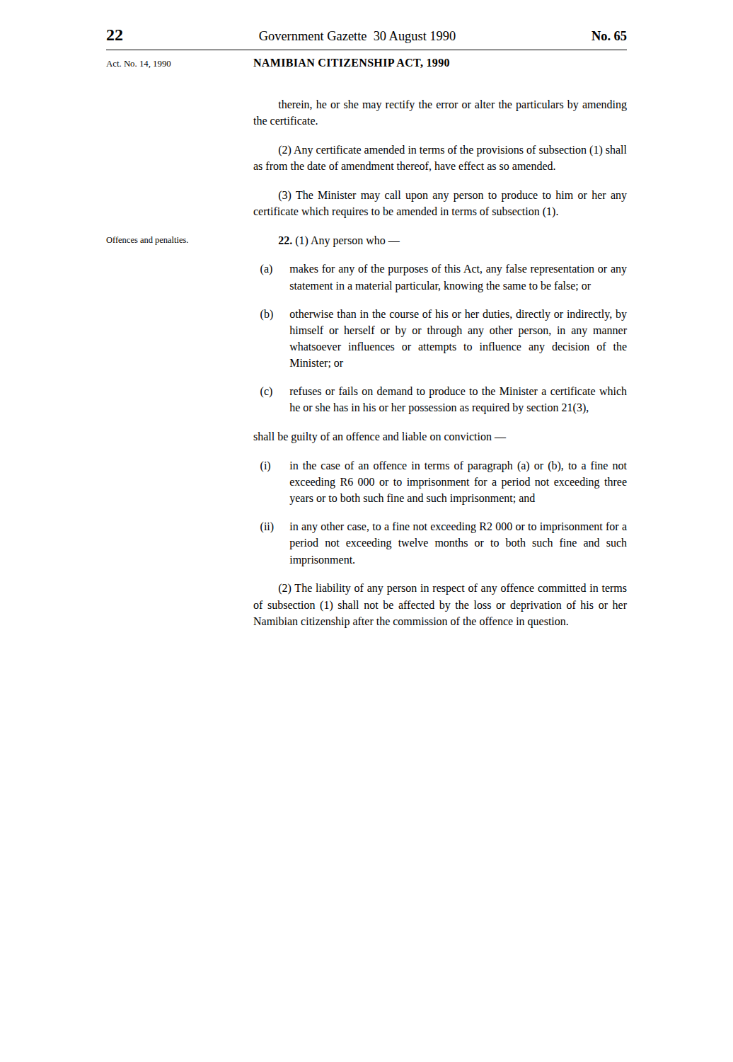22
Government Gazette 30 August 1990
No. 65
Act. No. 14, 1990
NAMIBIAN CITIZENSHIP ACT, 1990
therein, he or she may rectify the error or alter the particulars by amending the certificate.
(2) Any certificate amended in terms of the provisions of subsection (1) shall as from the date of amendment thereof, have effect as so amended.
(3) The Minister may call upon any person to produce to him or her any certificate which requires to be amended in terms of subsection (1).
Offences and penalties.
22. (1) Any person who —
(a) makes for any of the purposes of this Act, any false representation or any statement in a material particular, knowing the same to be false; or
(b) otherwise than in the course of his or her duties, directly or indirectly, by himself or herself or by or through any other person, in any manner whatsoever influences or attempts to influence any decision of the Minister; or
(c) refuses or fails on demand to produce to the Minister a certificate which he or she has in his or her possession as required by section 21(3),
shall be guilty of an offence and liable on conviction —
(i) in the case of an offence in terms of paragraph (a) or (b), to a fine not exceeding R6 000 or to imprisonment for a period not exceeding three years or to both such fine and such imprisonment; and
(ii) in any other case, to a fine not exceeding R2 000 or to imprisonment for a period not exceeding twelve months or to both such fine and such imprisonment.
(2) The liability of any person in respect of any offence committed in terms of subsection (1) shall not be affected by the loss or deprivation of his or her Namibian citizenship after the commission of the offence in question.